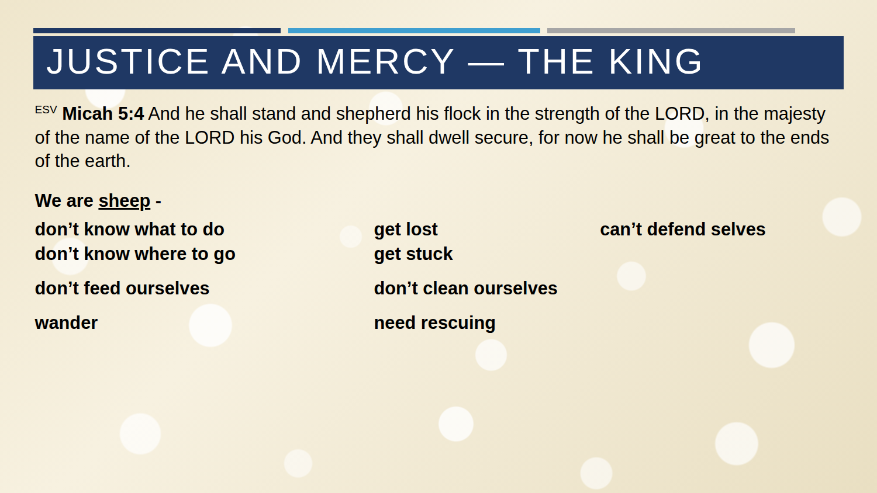Justice and Mercy — The King
ESV Micah 5:4 And he shall stand and shepherd his flock in the strength of the LORD, in the majesty of the name of the LORD his God. And they shall dwell secure, for now he shall be great to the ends of the earth.
We are sheep -
don’t know what to do
get lost
can’t defend selves
don’t know where to go
get stuck
don’t feed ourselves
don’t clean ourselves
wander
need rescuing